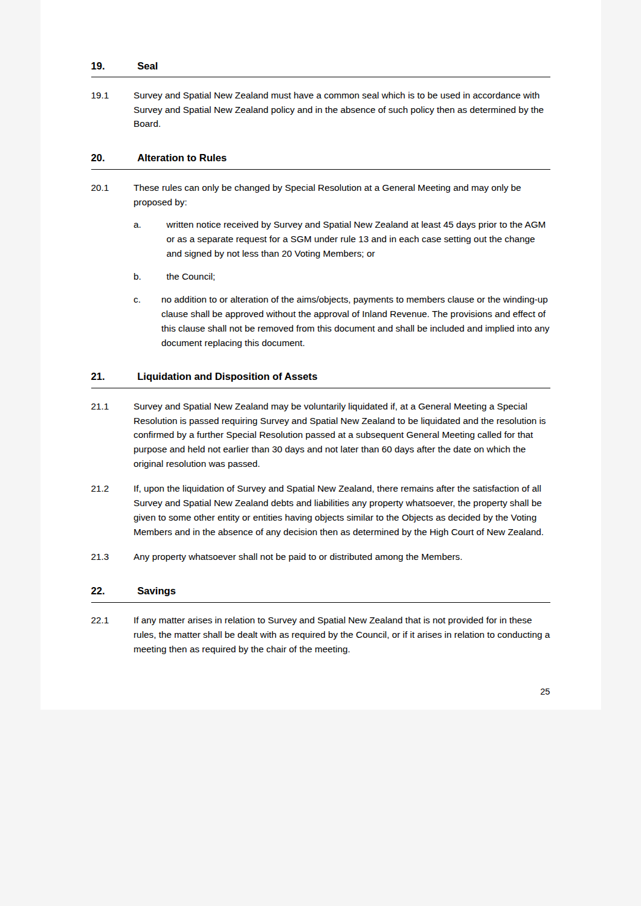19. Seal
19.1 Survey and Spatial New Zealand must have a common seal which is to be used in accordance with Survey and Spatial New Zealand policy and in the absence of such policy then as determined by the Board.
20. Alteration to Rules
20.1 These rules can only be changed by Special Resolution at a General Meeting and may only be proposed by:
a. written notice received by Survey and Spatial New Zealand at least 45 days prior to the AGM or as a separate request for a SGM under rule 13 and in each case setting out the change and signed by not less than 20 Voting Members; or
b. the Council;
c. no addition to or alteration of the aims/objects, payments to members clause or the winding-up clause shall be approved without the approval of Inland Revenue. The provisions and effect of this clause shall not be removed from this document and shall be included and implied into any document replacing this document.
21. Liquidation and Disposition of Assets
21.1 Survey and Spatial New Zealand may be voluntarily liquidated if, at a General Meeting a Special Resolution is passed requiring Survey and Spatial New Zealand to be liquidated and the resolution is confirmed by a further Special Resolution passed at a subsequent General Meeting called for that purpose and held not earlier than 30 days and not later than 60 days after the date on which the original resolution was passed.
21.2 If, upon the liquidation of Survey and Spatial New Zealand, there remains after the satisfaction of all Survey and Spatial New Zealand debts and liabilities any property whatsoever, the property shall be given to some other entity or entities having objects similar to the Objects as decided by the Voting Members and in the absence of any decision then as determined by the High Court of New Zealand.
21.3 Any property whatsoever shall not be paid to or distributed among the Members.
22. Savings
22.1 If any matter arises in relation to Survey and Spatial New Zealand that is not provided for in these rules, the matter shall be dealt with as required by the Council, or if it arises in relation to conducting a meeting then as required by the chair of the meeting.
25